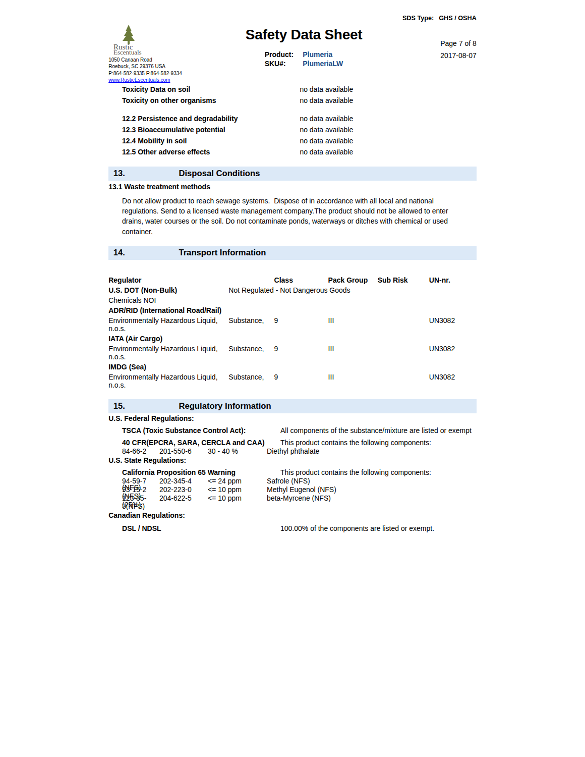SDS Type: GHS / OSHA
Rustic Escentuals
1050 Canaan Road
Roebuck, SC 29376 USA
P:864-582-9335 F:864-582-9334
www.RusticEscentuals.com
Safety Data Sheet
| Product: | Plumeria |
| SKU#: | PlumeriaLW |
Page 7 of 8
2017-08-07
Toxicity Data on soil
no data available
Toxicity on other organisms
no data available
12.2 Persistence and degradability
no data available
12.3 Bioaccumulative potential
no data available
12.4 Mobility in soil
no data available
12.5 Other adverse effects
no data available
13. Disposal Conditions
13.1 Waste treatment methods
Do not allow product to reach sewage systems. Dispose of in accordance with all local and national regulations. Send to a licensed waste management company.The product should not be allowed to enter drains, water courses or the soil. Do not contaminate ponds, waterways or ditches with chemical or used container.
14. Transport Information
| Regulator | | Class | Pack Group | Sub Risk | UN-nr. |
| --- | --- | --- | --- | --- | --- |
| U.S. DOT (Non-Bulk) | Not Regulated - Not Dangerous Goods |
| Chemicals NOI | | | | | |
| ADR/RID (International Road/Rail) | | | | | |
| Environmentally Hazardous Liquid, n.o.s. | Substance, | 9 | III | | UN3082 |
| IATA (Air Cargo) | | | | | |
| Environmentally Hazardous Liquid, n.o.s. | Substance, | 9 | III | | UN3082 |
| IMDG (Sea) | | | | | |
| Environmentally Hazardous Liquid, n.o.s. | Substance, | 9 | III | | UN3082 |
15. Regulatory Information
U.S. Federal Regulations:
TSCA (Toxic Substance Control Act):
All components of the substance/mixture are listed or exempt
40 CFR(EPCRA, SARA, CERCLA and CAA)
This product contains the following components:
84-66-2
201-550-6
30 - 40 %
Diethyl phthalate
U.S. State Regulations:
California Proposition 65 Warning
This product contains the following components:
94-59-7
(NFS)
202-345-4
<= 24 ppm
Safrole (NFS)
93-15-2
(NFS)
202-223-0
<= 10 ppm
Methyl Eugenol (NFS)
123-35-3(NFS)
(25%)
204-622-5
<= 10 ppm
beta-Myrcene (NFS)
Canadian Regulations:
DSL / NDSL
100.00% of the components are listed or exempt.